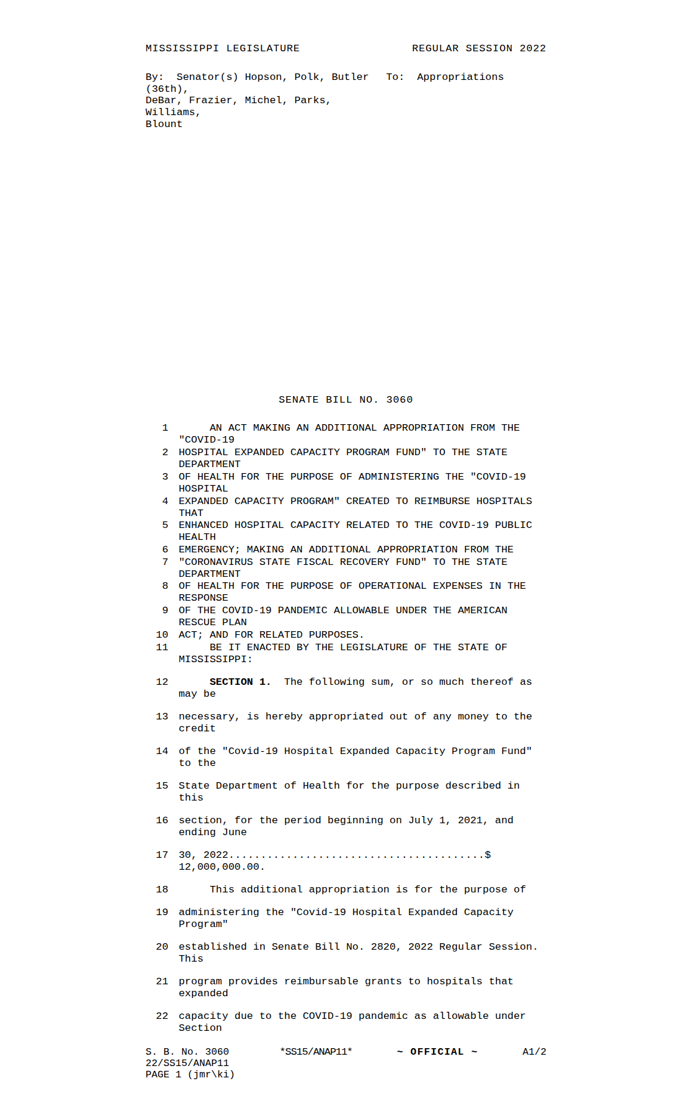MISSISSIPPI LEGISLATURE REGULAR SESSION 2022
By: Senator(s) Hopson, Polk, Butler (36th),
DeBar, Frazier, Michel, Parks, Williams,
Blount
To: Appropriations
SENATE BILL NO. 3060
AN ACT MAKING AN ADDITIONAL APPROPRIATION FROM THE "COVID-19
HOSPITAL EXPANDED CAPACITY PROGRAM FUND" TO THE STATE DEPARTMENT
OF HEALTH FOR THE PURPOSE OF ADMINISTERING THE "COVID-19 HOSPITAL
EXPANDED CAPACITY PROGRAM" CREATED TO REIMBURSE HOSPITALS THAT
ENHANCED HOSPITAL CAPACITY RELATED TO THE COVID-19 PUBLIC HEALTH
EMERGENCY; MAKING AN ADDITIONAL APPROPRIATION FROM THE
"CORONAVIRUS STATE FISCAL RECOVERY FUND" TO THE STATE DEPARTMENT
OF HEALTH FOR THE PURPOSE OF OPERATIONAL EXPENSES IN THE RESPONSE
OF THE COVID-19 PANDEMIC ALLOWABLE UNDER THE AMERICAN RESCUE PLAN
ACT; AND FOR RELATED PURPOSES.
BE IT ENACTED BY THE LEGISLATURE OF THE STATE OF MISSISSIPPI:
SECTION 1. The following sum, or so much thereof as may be
necessary, is hereby appropriated out of any money to the credit
of the "Covid-19 Hospital Expanded Capacity Program Fund" to the
State Department of Health for the purpose described in this
section, for the period beginning on July 1, 2021, and ending June
30, 2022........................................$ 12,000,000.00.
This additional appropriation is for the purpose of
administering the "Covid-19 Hospital Expanded Capacity Program"
established in Senate Bill No. 2820, 2022 Regular Session. This
program provides reimbursable grants to hospitals that expanded
capacity due to the COVID-19 pandemic as allowable under Section
S. B. No. 3060
22/SS15/ANAP11
PAGE 1 (jmr\ki)
*SS15/ANAP11*
~ OFFICIAL ~
A1/2